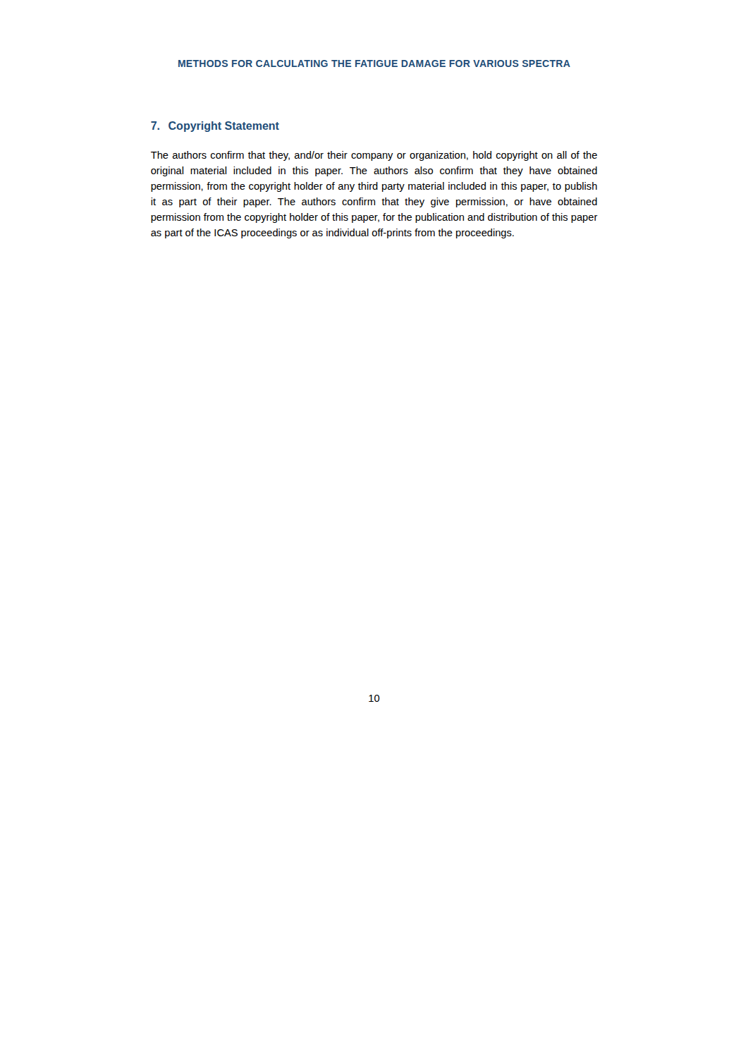METHODS FOR CALCULATING THE FATIGUE DAMAGE FOR VARIOUS SPECTRA
7. Copyright Statement
The authors confirm that they, and/or their company or organization, hold copyright on all of the original material included in this paper. The authors also confirm that they have obtained permission, from the copyright holder of any third party material included in this paper, to publish it as part of their paper. The authors confirm that they give permission, or have obtained permission from the copyright holder of this paper, for the publication and distribution of this paper as part of the ICAS proceedings or as individual off-prints from the proceedings.
10